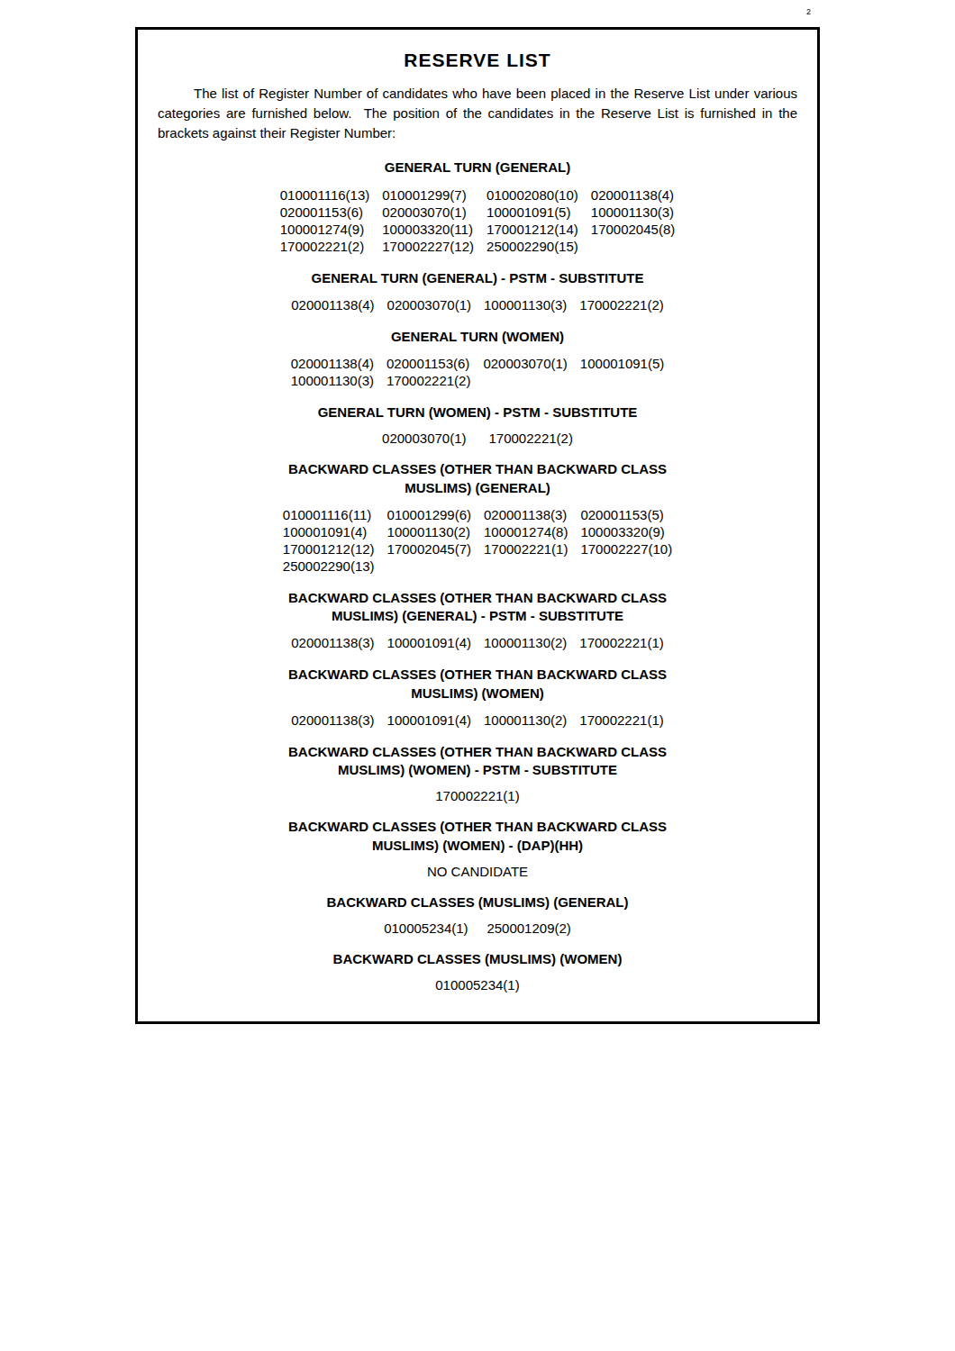2
RESERVE LIST
The list of Register Number of candidates who have been placed in the Reserve List under various categories are furnished below. The position of the candidates in the Reserve List is furnished in the brackets against their Register Number:
GENERAL TURN (GENERAL)
| 010001116(13) | 010001299(7) | 010002080(10) | 020001138(4) |
| 020001153(6) | 020003070(1) | 100001091(5) | 100001130(3) |
| 100001274(9) | 100003320(11) | 170001212(14) | 170002045(8) |
| 170002221(2) | 170002227(12) | 250002290(15) | |
GENERAL TURN (GENERAL) - PSTM - SUBSTITUTE
| 020001138(4) | 020003070(1) | 100001130(3) | 170002221(2) |
GENERAL TURN (WOMEN)
| 020001138(4) | 020001153(6) | 020003070(1) | 100001091(5) |
| 100001130(3) | 170002221(2) | | |
GENERAL TURN (WOMEN) - PSTM - SUBSTITUTE
020003070(1) 170002221(2)
BACKWARD CLASSES (OTHER THAN BACKWARD CLASS
MUSLIMS) (GENERAL)
| 010001116(11) | 010001299(6) | 020001138(3) | 020001153(5) |
| 100001091(4) | 100001130(2) | 100001274(8) | 100003320(9) |
| 170001212(12) | 170002045(7) | 170002221(1) | 170002227(10) |
| 250002290(13) | | | |
BACKWARD CLASSES (OTHER THAN BACKWARD CLASS
MUSLIMS) (GENERAL) - PSTM - SUBSTITUTE
| 020001138(3) | 100001091(4) | 100001130(2) | 170002221(1) |
BACKWARD CLASSES (OTHER THAN BACKWARD CLASS
MUSLIMS) (WOMEN)
| 020001138(3) | 100001091(4) | 100001130(2) | 170002221(1) |
BACKWARD CLASSES (OTHER THAN BACKWARD CLASS
MUSLIMS) (WOMEN) - PSTM - SUBSTITUTE
170002221(1)
BACKWARD CLASSES (OTHER THAN BACKWARD CLASS
MUSLIMS) (WOMEN) - (DAP)(HH)
NO CANDIDATE
BACKWARD CLASSES (MUSLIMS) (GENERAL)
010005234(1) 250001209(2)
BACKWARD CLASSES (MUSLIMS) (WOMEN)
010005234(1)